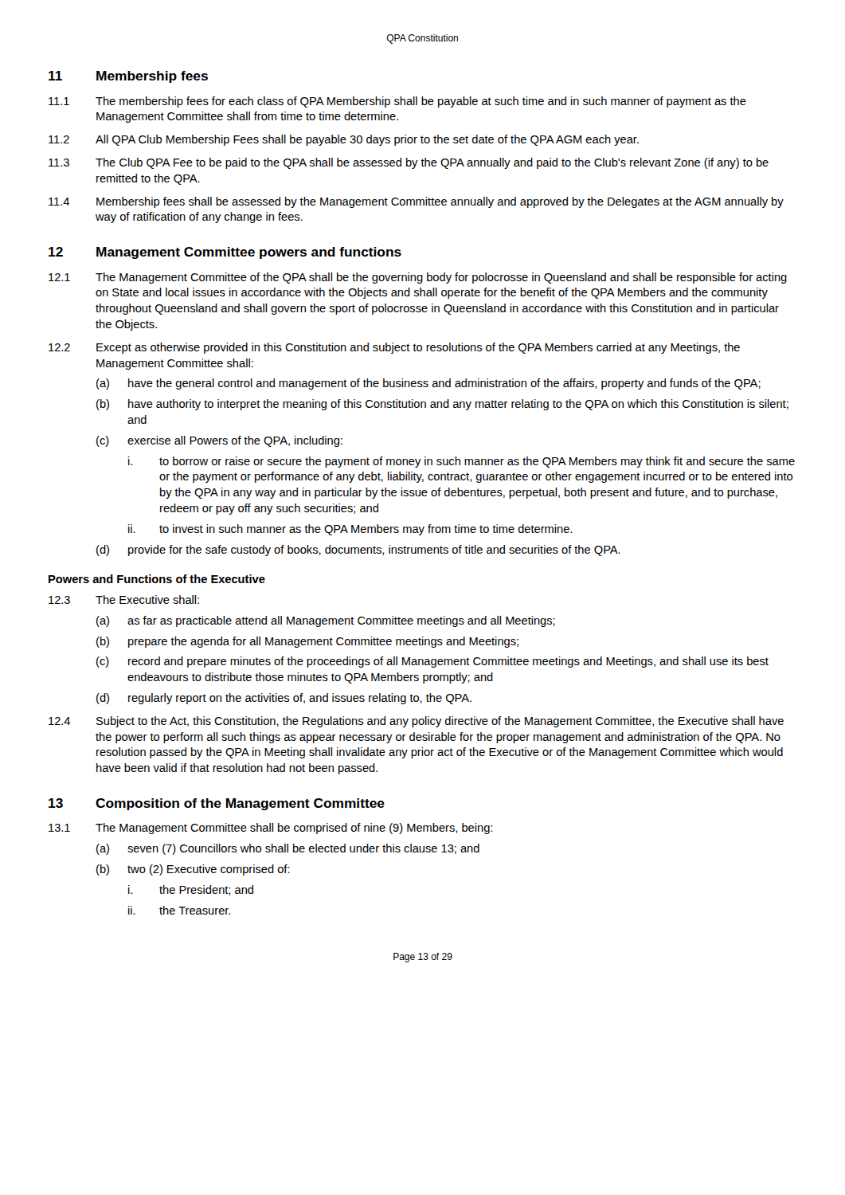QPA Constitution
11 Membership fees
11.1
The membership fees for each class of QPA Membership shall be payable at such time and in such manner of payment as the Management Committee shall from time to time determine.
11.2
All QPA Club Membership Fees shall be payable 30 days prior to the set date of the QPA AGM each year.
11.3
The Club QPA Fee to be paid to the QPA shall be assessed by the QPA annually and paid to the Club's relevant Zone (if any) to be remitted to the QPA.
11.4
Membership fees shall be assessed by the Management Committee annually and approved by the Delegates at the AGM annually by way of ratification of any change in fees.
12 Management Committee powers and functions
12.1
The Management Committee of the QPA shall be the governing body for polocrosse in Queensland and shall be responsible for acting on State and local issues in accordance with the Objects and shall operate for the benefit of the QPA Members and the community throughout Queensland and shall govern the sport of polocrosse in Queensland in accordance with this Constitution and in particular the Objects.
12.2
Except as otherwise provided in this Constitution and subject to resolutions of the QPA Members carried at any Meetings, the Management Committee shall:
(a)
have the general control and management of the business and administration of the affairs, property and funds of the QPA;
(b)
have authority to interpret the meaning of this Constitution and any matter relating to the QPA on which this Constitution is silent; and
(c)
exercise all Powers of the QPA, including:
i.
to borrow or raise or secure the payment of money in such manner as the QPA Members may think fit and secure the same or the payment or performance of any debt, liability, contract, guarantee or other engagement incurred or to be entered into by the QPA in any way and in particular by the issue of debentures, perpetual, both present and future, and to purchase, redeem or pay off any such securities; and
ii.
to invest in such manner as the QPA Members may from time to time determine.
(d)
provide for the safe custody of books, documents, instruments of title and securities of the QPA.
Powers and Functions of the Executive
12.3
The Executive shall:
(a)
as far as practicable attend all Management Committee meetings and all Meetings;
(b)
prepare the agenda for all Management Committee meetings and Meetings;
(c)
record and prepare minutes of the proceedings of all Management Committee meetings and Meetings, and shall use its best endeavours to distribute those minutes to QPA Members promptly; and
(d)
regularly report on the activities of, and issues relating to, the QPA.
12.4
Subject to the Act, this Constitution, the Regulations and any policy directive of the Management Committee, the Executive shall have the power to perform all such things as appear necessary or desirable for the proper management and administration of the QPA. No resolution passed by the QPA in Meeting shall invalidate any prior act of the Executive or of the Management Committee which would have been valid if that resolution had not been passed.
13 Composition of the Management Committee
13.1
The Management Committee shall be comprised of nine (9) Members, being:
(a)
seven (7) Councillors who shall be elected under this clause 13; and
(b)
two (2) Executive comprised of:
i.
the President; and
ii.
the Treasurer.
Page 13 of 29